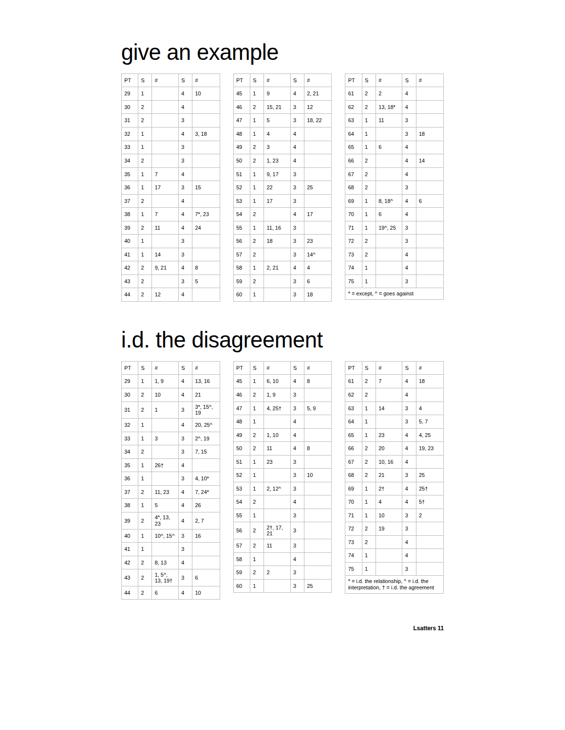give an example
| PT | S | # | S | # |
| --- | --- | --- | --- | --- |
| 29 | 1 | | 4 | 10 |
| 30 | 2 | | 4 | |
| 31 | 2 | | 3 | |
| 32 | 1 | | 4 | 3, 18 |
| 33 | 1 | | 3 | |
| 34 | 2 | | 3 | |
| 35 | 1 | 7 | 4 | |
| 36 | 1 | 17 | 3 | 15 |
| 37 | 2 | | 4 | |
| 38 | 1 | 7 | 4 | 7*, 23 |
| 39 | 2 | 11 | 4 | 24 |
| 40 | 1 | | 3 | |
| 41 | 1 | 14 | 3 | |
| 42 | 2 | 9, 21 | 4 | 8 |
| 43 | 2 | | 3 | 5 |
| 44 | 2 | 12 | 4 | |
| PT | S | # | S | # |
| --- | --- | --- | --- | --- |
| 45 | 1 | 9 | 4 | 2, 21 |
| 46 | 2 | 15, 21 | 3 | 12 |
| 47 | 1 | 5 | 3 | 18, 22 |
| 48 | 1 | 4 | 4 | |
| 49 | 2 | 3 | 4 | |
| 50 | 2 | 1, 23 | 4 | |
| 51 | 1 | 9, 17 | 3 | |
| 52 | 1 | 22 | 3 | 25 |
| 53 | 1 | 17 | 3 | |
| 54 | 2 | | 4 | 17 |
| 55 | 1 | 11, 16 | 3 | |
| 56 | 2 | 18 | 3 | 23 |
| 57 | 2 | | 3 | 14^ |
| 58 | 1 | 2, 21 | 4 | 4 |
| 59 | 2 | | 3 | 6 |
| 60 | 1 | | 3 | 18 |
| PT | S | # | S | # |
| --- | --- | --- | --- | --- |
| 61 | 2 | 2 | 4 | |
| 62 | 2 | 13, 18* | 4 | |
| 63 | 1 | 11 | 3 | |
| 64 | 1 | | 3 | 18 |
| 65 | 1 | 6 | 4 | |
| 66 | 2 | | 4 | 14 |
| 67 | 2 | | 4 | |
| 68 | 2 | | 3 | |
| 69 | 1 | 8, 18^ | 4 | 6 |
| 70 | 1 | 6 | 4 | |
| 71 | 1 | 19^, 25 | 3 | |
| 72 | 2 | | 3 | |
| 73 | 2 | | 4 | |
| 74 | 1 | | 4 | |
| 75 | 1 | | 3 | |
* = except, ^ = goes against
i.d. the disagreement
| PT | S | # | S | # |
| --- | --- | --- | --- | --- |
| 29 | 1 | 1, 9 | 4 | 13, 16 |
| 30 | 2 | 10 | 4 | 21 |
| 31 | 2 | 1 | 3 | 3*, 15^, 19 |
| 32 | 1 | | 4 | 20, 25^ |
| 33 | 1 | 3 | 3 | 2^, 19 |
| 34 | 2 | | 3 | 7, 15 |
| 35 | 1 | 26† | 4 | |
| 36 | 1 | | 3 | 4, 10* |
| 37 | 2 | 11, 23 | 4 | 7, 24* |
| 38 | 1 | 5 | 4 | 26 |
| 39 | 2 | 4*, 13, 23 | 4 | 2, 7 |
| 40 | 1 | 10^, 15^ | 3 | 16 |
| 41 | 1 | | 3 | |
| 42 | 2 | 8, 13 | 4 | |
| 43 | 2 | 1, 5^, 13, 19† | 3 | 6 |
| 44 | 2 | 6 | 4 | 10 |
| PT | S | # | S | # |
| --- | --- | --- | --- | --- |
| 45 | 1 | 6, 10 | 4 | 8 |
| 46 | 2 | 1, 9 | 3 | |
| 47 | 1 | 4, 25† | 3 | 5, 9 |
| 48 | 1 | | 4 | |
| 49 | 2 | 1, 10 | 4 | |
| 50 | 2 | 11 | 4 | 8 |
| 51 | 1 | 23 | 3 | |
| 52 | 1 | | 3 | 10 |
| 53 | 1 | 2, 12^ | 3 | |
| 54 | 2 | | 4 | |
| 55 | 1 | | 3 | |
| 56 | 2 | 2†, 17, 21 | 3 | |
| 57 | 2 | 11 | 3 | |
| 58 | 1 | | 4 | |
| 59 | 2 | 2 | 3 | |
| 60 | 1 | | 3 | 25 |
| PT | S | # | S | # |
| --- | --- | --- | --- | --- |
| 61 | 2 | 7 | 4 | 18 |
| 62 | 2 | | 4 | |
| 63 | 1 | 14 | 3 | 4 |
| 64 | 1 | | 3 | 5, 7 |
| 65 | 1 | 23 | 4 | 4, 25 |
| 66 | 2 | 20 | 4 | 19, 23 |
| 67 | 2 | 10, 16 | 4 | |
| 68 | 2 | 21 | 3 | 25 |
| 69 | 1 | 2† | 4 | 25† |
| 70 | 1 | 4 | 4 | 5† |
| 71 | 1 | 10 | 3 | 2 |
| 72 | 2 | 19 | 3 | |
| 73 | 2 | | 4 | |
| 74 | 1 | | 4 | |
| 75 | 1 | | 3 | |
* = i.d. the relationship, ^ = i.d. the interpretation, † = i.d. the agreement
Lsatters 11